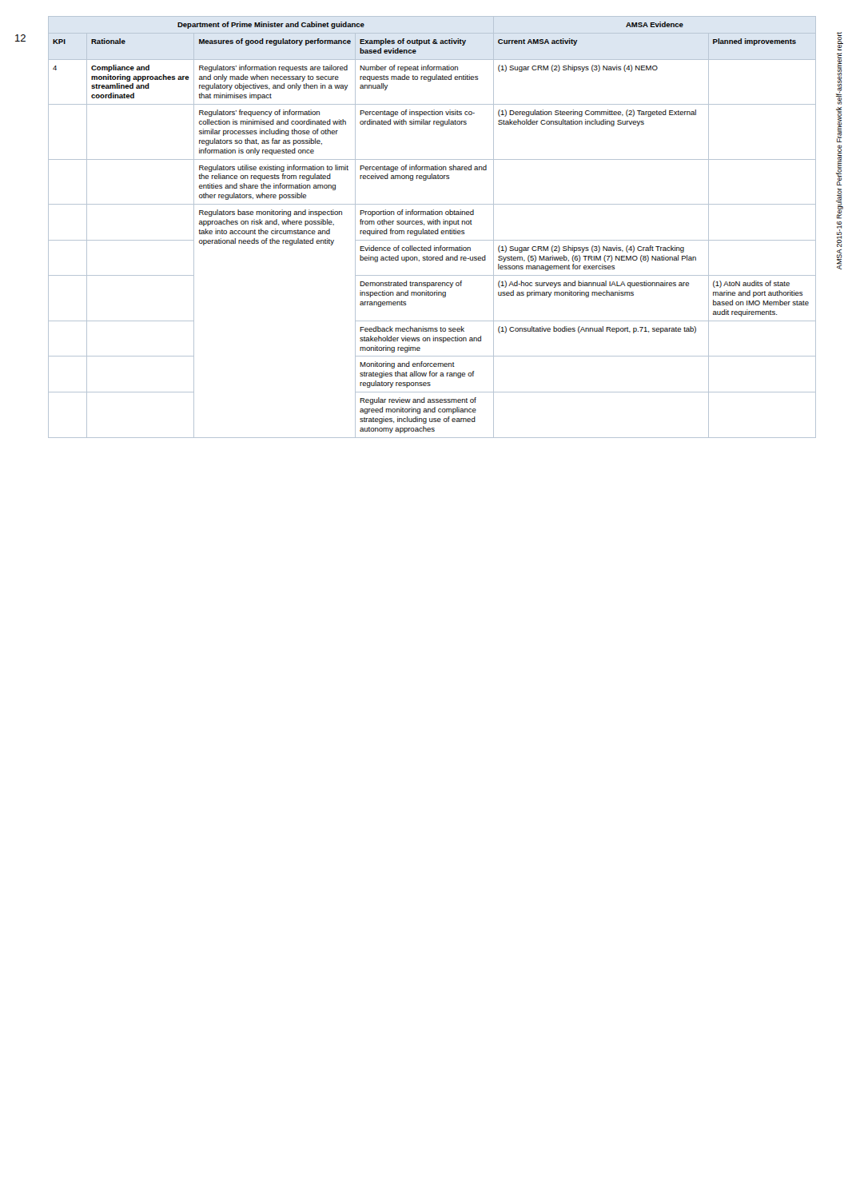12
AMSA 2015-16 Regulator Performance Framework self-assessment report
| Department of Prime Minister and Cabinet guidance | AMSA Evidence |
| --- | --- |
| KPI | Rationale | Measures of good regulatory performance | Examples of output & activity based evidence | Current AMSA activity | Planned improvements |
| 4 | Compliance and monitoring approaches are streamlined and coordinated | Regulators’ information requests are tailored and only made when necessary to secure regulatory objectives, and only then in a way that minimises impact | Number of repeat information requests made to regulated entities annually | (1) Sugar CRM (2) Shipsys (3) Navis (4) NEMO | |
| | | Regulators’ frequency of information collection is minimised and coordinated with similar processes including those of other regulators so that, as far as possible, information is only requested once | Percentage of inspection visits co-ordinated with similar regulators | (1) Deregulation Steering Committee, (2) Targeted External Stakeholder Consultation including Surveys | |
| | | Regulators utilise existing information to limit the reliance on requests from regulated entities and share the information among other regulators, where possible | Percentage of information shared and received among regulators | | |
| | | Regulators base monitoring and inspection approaches on risk and, where possible, take into account the circumstance and operational needs of the regulated entity | Proportion of information obtained from other sources, with input not required from regulated entities | | |
| | | Evidence of collected information being acted upon, stored and re-used | (1) Sugar CRM (2) Shipsys (3) Navis, (4) Craft Tracking System, (5) Mariweb, (6) TRIM (7) NEMO (8) National Plan lessons management for exercises | |
| | | Demonstrated transparency of inspection and monitoring arrangements | (1) Ad-hoc surveys and biannual IALA questionnaires are used as primary monitoring mechanisms | (1) AtoN audits of state marine and port authorities based on IMO Member state audit requirements. |
| | | Feedback mechanisms to seek stakeholder views on inspection and monitoring regime | (1) Consultative bodies (Annual Report, p.71, separate tab) | |
| | | Monitoring and enforcement strategies that allow for a range of regulatory responses | | |
| | | Regular review and assessment of agreed monitoring and compliance strategies, including use of earned autonomy approaches | | |